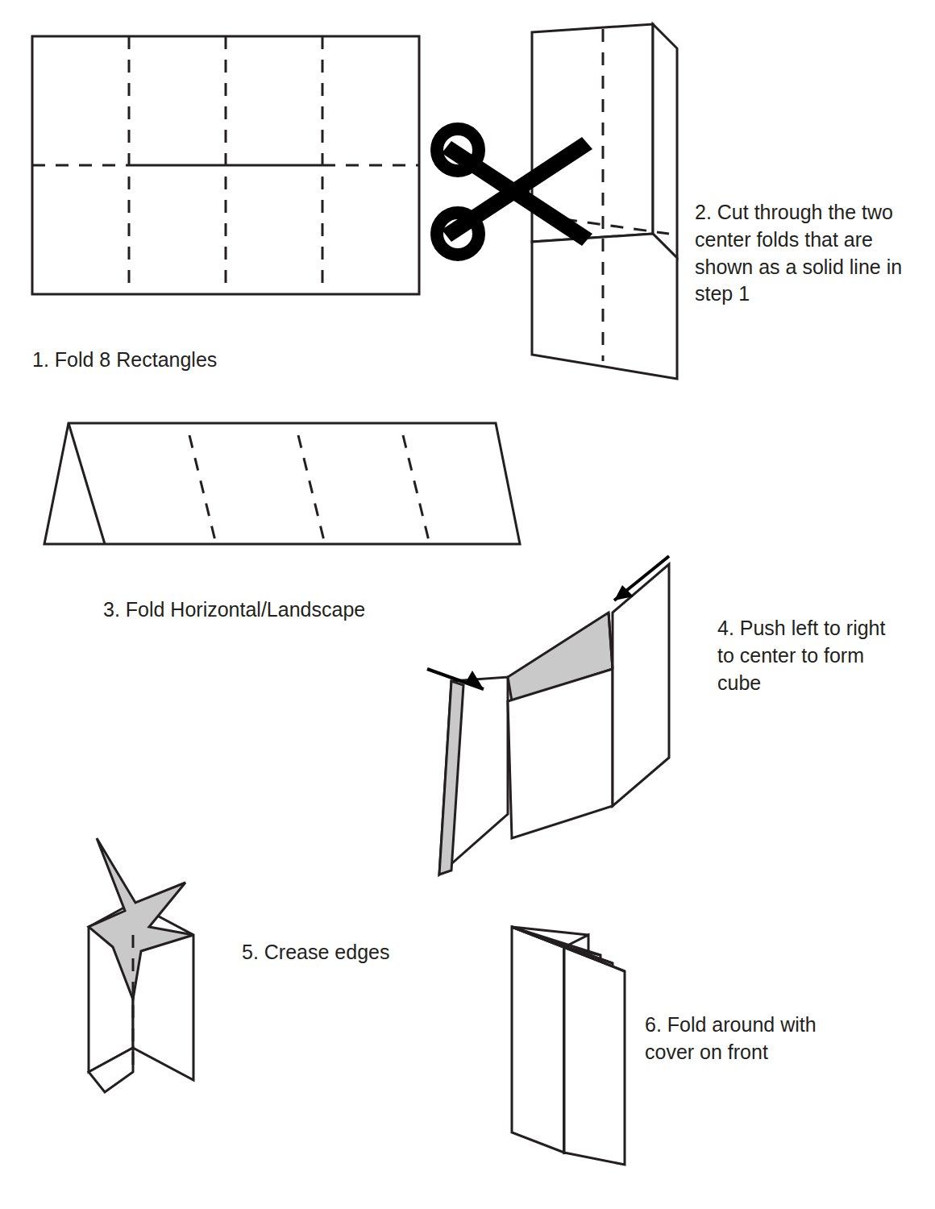1. Fold 8 Rectangles
2. Cut through the two center folds that are shown as a solid line in step 1
3. Fold Horizontal/Landscape
4. Push left to right to center to form cube
5. Crease edges
6. Fold around with cover on front